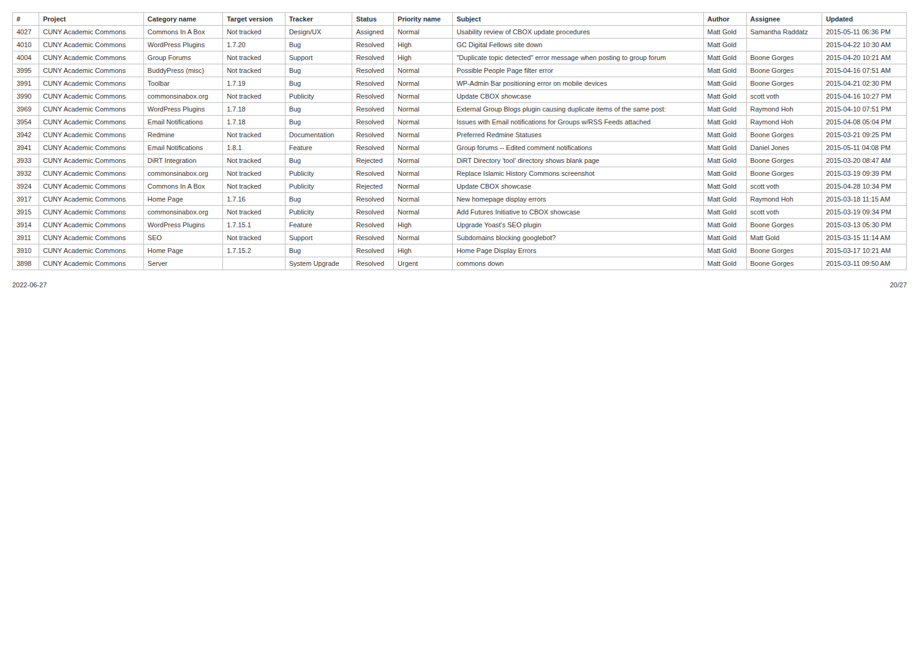| # | Project | Category name | Target version | Tracker | Status | Priority name | Subject | Author | Assignee | Updated |
| --- | --- | --- | --- | --- | --- | --- | --- | --- | --- | --- |
| 4027 | CUNY Academic Commons | Commons In A Box | Not tracked | Design/UX | Assigned | Normal | Usability review of CBOX update procedures | Matt Gold | Samantha Raddatz | 2015-05-11 06:36 PM |
| 4010 | CUNY Academic Commons | WordPress Plugins | 1.7.20 | Bug | Resolved | High | GC Digital Fellows site down | Matt Gold | | 2015-04-22 10:30 AM |
| 4004 | CUNY Academic Commons | Group Forums | Not tracked | Support | Resolved | High | "Duplicate topic detected" error message when posting to group forum | Matt Gold | Boone Gorges | 2015-04-20 10:21 AM |
| 3995 | CUNY Academic Commons | BuddyPress (misc) | Not tracked | Bug | Resolved | Normal | Possible People Page filter error | Matt Gold | Boone Gorges | 2015-04-16 07:51 AM |
| 3991 | CUNY Academic Commons | Toolbar | 1.7.19 | Bug | Resolved | Normal | WP-Admin Bar positioning error on mobile devices | Matt Gold | Boone Gorges | 2015-04-21 02:30 PM |
| 3990 | CUNY Academic Commons | commonsinabox.org | Not tracked | Publicity | Resolved | Normal | Update CBOX showcase | Matt Gold | scott voth | 2015-04-16 10:27 PM |
| 3969 | CUNY Academic Commons | WordPress Plugins | 1.7.18 | Bug | Resolved | Normal | External Group Blogs plugin causing duplicate items of the same post: | Matt Gold | Raymond Hoh | 2015-04-10 07:51 PM |
| 3954 | CUNY Academic Commons | Email Notifications | 1.7.18 | Bug | Resolved | Normal | Issues with Email notifications for Groups w/RSS Feeds attached | Matt Gold | Raymond Hoh | 2015-04-08 05:04 PM |
| 3942 | CUNY Academic Commons | Redmine | Not tracked | Documentation | Resolved | Normal | Preferred Redmine Statuses | Matt Gold | Boone Gorges | 2015-03-21 09:25 PM |
| 3941 | CUNY Academic Commons | Email Notifications | 1.8.1 | Feature | Resolved | Normal | Group forums -- Edited comment notifications | Matt Gold | Daniel Jones | 2015-05-11 04:08 PM |
| 3933 | CUNY Academic Commons | DiRT Integration | Not tracked | Bug | Rejected | Normal | DiRT Directory 'tool' directory shows blank page | Matt Gold | Boone Gorges | 2015-03-20 08:47 AM |
| 3932 | CUNY Academic Commons | commonsinabox.org | Not tracked | Publicity | Resolved | Normal | Replace Islamic History Commons screenshot | Matt Gold | Boone Gorges | 2015-03-19 09:39 PM |
| 3924 | CUNY Academic Commons | Commons In A Box | Not tracked | Publicity | Rejected | Normal | Update CBOX showcase | Matt Gold | scott voth | 2015-04-28 10:34 PM |
| 3917 | CUNY Academic Commons | Home Page | 1.7.16 | Bug | Resolved | Normal | New homepage display errors | Matt Gold | Raymond Hoh | 2015-03-18 11:15 AM |
| 3915 | CUNY Academic Commons | commonsinabox.org | Not tracked | Publicity | Resolved | Normal | Add Futures Initiative to CBOX showcase | Matt Gold | scott voth | 2015-03-19 09:34 PM |
| 3914 | CUNY Academic Commons | WordPress Plugins | 1.7.15.1 | Feature | Resolved | High | Upgrade Yoast's SEO plugin | Matt Gold | Boone Gorges | 2015-03-13 05:30 PM |
| 3911 | CUNY Academic Commons | SEO | Not tracked | Support | Resolved | Normal | Subdomains blocking googlebot? | Matt Gold | Matt Gold | 2015-03-15 11:14 AM |
| 3910 | CUNY Academic Commons | Home Page | 1.7.15.2 | Bug | Resolved | High | Home Page Display Errors | Matt Gold | Boone Gorges | 2015-03-17 10:21 AM |
| 3898 | CUNY Academic Commons | Server | | System Upgrade | Resolved | Urgent | commons down | Matt Gold | Boone Gorges | 2015-03-11 09:50 AM |
2022-06-27 20/27